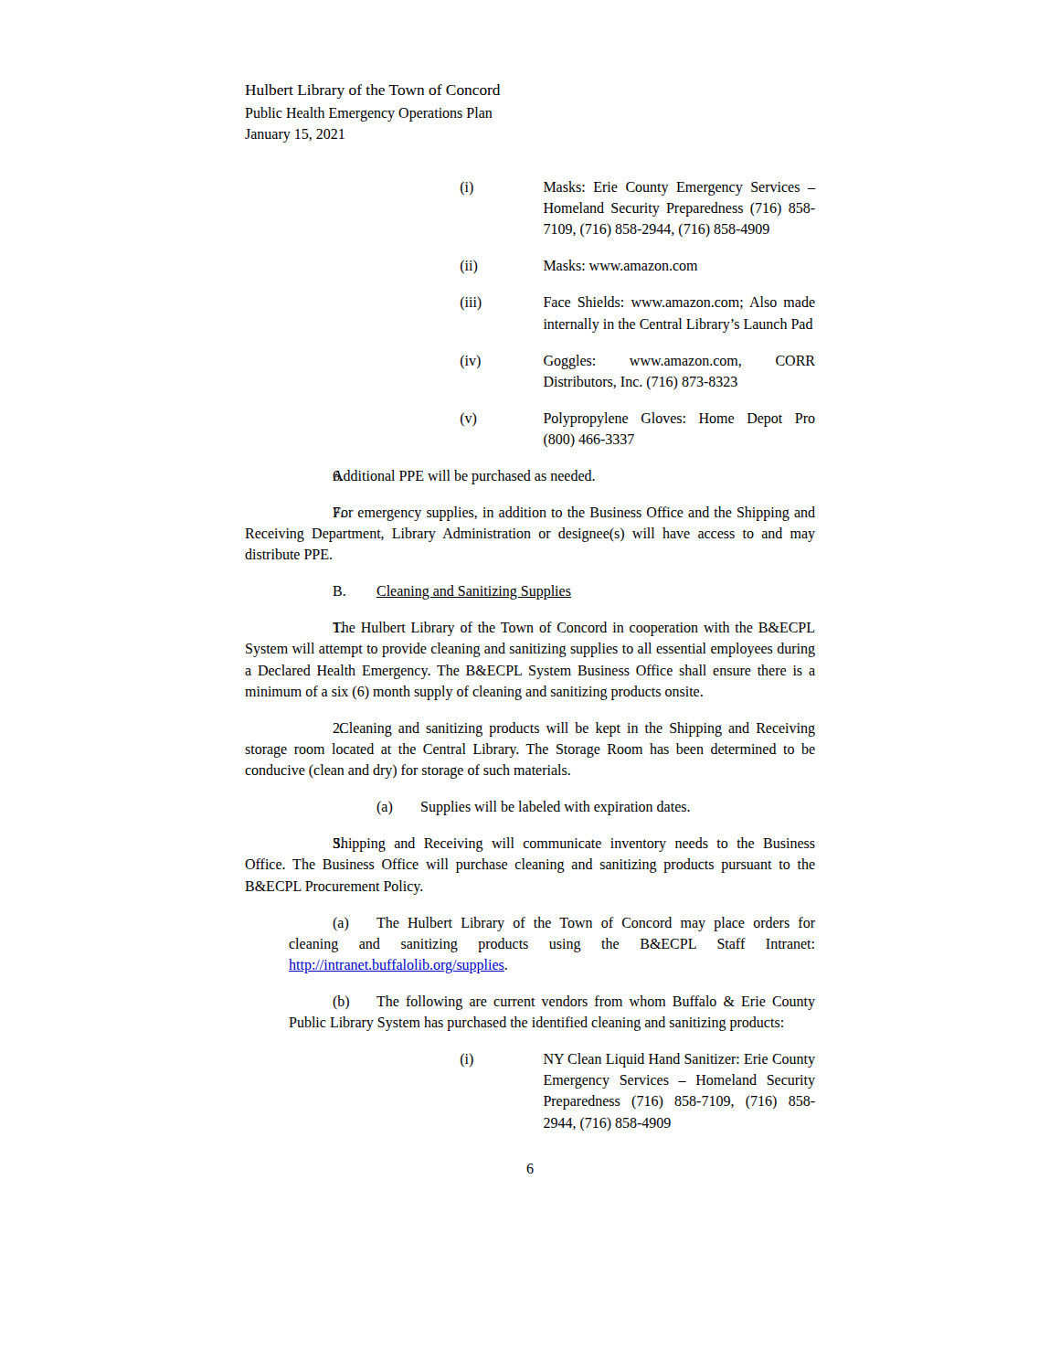Hulbert Library of the Town of Concord
Public Health Emergency Operations Plan
January 15, 2021
(i) Masks: Erie County Emergency Services – Homeland Security Preparedness (716) 858-7109, (716) 858-2944, (716) 858-4909
(ii) Masks: www.amazon.com
(iii) Face Shields: www.amazon.com; Also made internally in the Central Library’s Launch Pad
(iv) Goggles: www.amazon.com, CORR Distributors, Inc. (716) 873-8323
(v) Polypropylene Gloves: Home Depot Pro (800) 466-3337
6. Additional PPE will be purchased as needed.
7. For emergency supplies, in addition to the Business Office and the Shipping and Receiving Department, Library Administration or designee(s) will have access to and may distribute PPE.
B. Cleaning and Sanitizing Supplies
1. The Hulbert Library of the Town of Concord in cooperation with the B&ECPL System will attempt to provide cleaning and sanitizing supplies to all essential employees during a Declared Health Emergency. The B&ECPL System Business Office shall ensure there is a minimum of a six (6) month supply of cleaning and sanitizing products onsite.
2. Cleaning and sanitizing products will be kept in the Shipping and Receiving storage room located at the Central Library. The Storage Room has been determined to be conducive (clean and dry) for storage of such materials.
(a) Supplies will be labeled with expiration dates.
3. Shipping and Receiving will communicate inventory needs to the Business Office. The Business Office will purchase cleaning and sanitizing products pursuant to the B&ECPL Procurement Policy.
(a) The Hulbert Library of the Town of Concord may place orders for cleaning and sanitizing products using the B&ECPL Staff Intranet: http://intranet.buffalolib.org/supplies.
(b) The following are current vendors from whom Buffalo & Erie County Public Library System has purchased the identified cleaning and sanitizing products:
(i) NY Clean Liquid Hand Sanitizer: Erie County Emergency Services – Homeland Security Preparedness (716) 858-7109, (716) 858-2944, (716) 858-4909
6